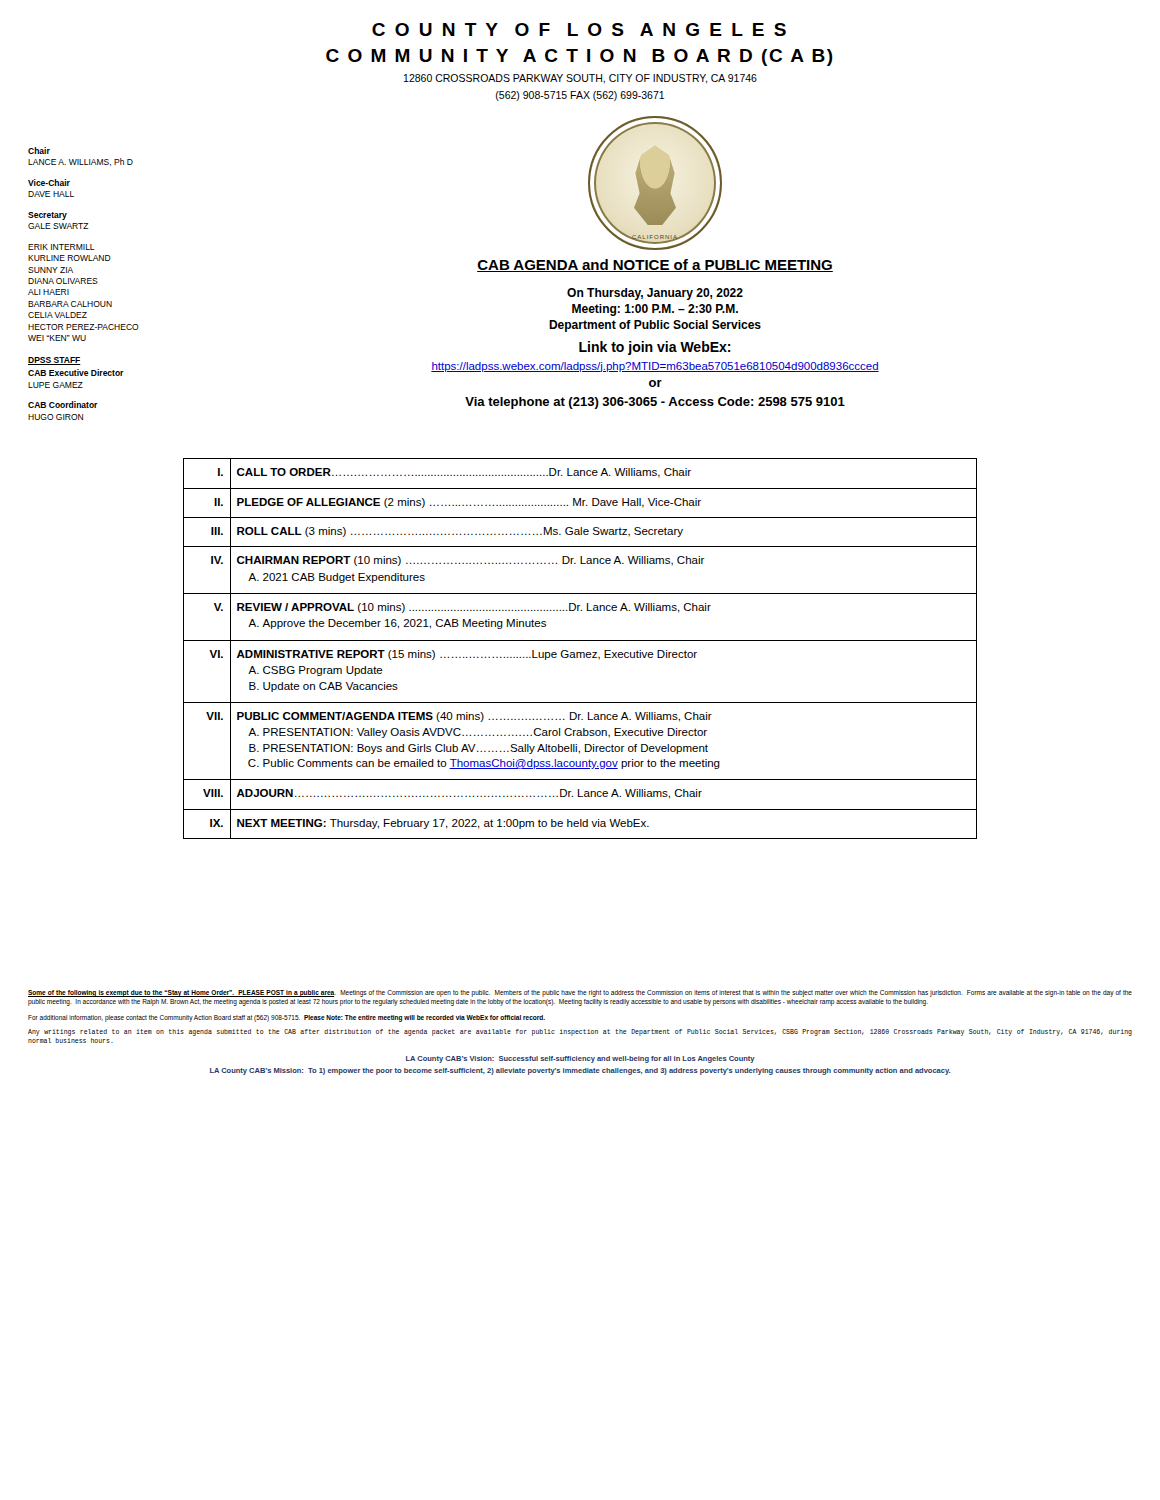C O U N T Y O F L O S A N G E L E S
C O M M U N I T Y A C T I O N B O A R D (C A B)
12860 CROSSROADS PARKWAY SOUTH, CITY OF INDUSTRY, CA 91746
(562) 908-5715 FAX (562) 699-3671
Chair
LANCE A. WILLIAMS, Ph D
Vice-Chair
DAVE HALL
Secretary
GALE SWARTZ
ERIK INTERMILL
KURLINE ROWLAND
SUNNY ZIA
DIANA OLIVARES
ALI HAERI
BARBARA CALHOUN
CELIA VALDEZ
HECTOR PEREZ-PACHECO
WEI “KEN” WU
DPSS STAFF
CAB Executive Director
LUPE GAMEZ
CAB Coordinator
HUGO GIRON
CALIFORNIA
CAB AGENDA and NOTICE of a PUBLIC MEETING
On Thursday, January 20, 2022
Meeting: 1:00 P.M. – 2:30 P.M.
Department of Public Social Services
Link to join via WebEx:
https://ladpss.webex.com/ladpss/j.php?MTID=m63bea57051e6810504d900d8936ccced
or
Via telephone at (213) 306-3065 - Access Code: 2598 575 9101
| I. | CALL TO ORDER …….…………….......................................... Dr. Lance A. Williams, Chair |
| II. | PLEDGE OF ALLEGIANCE (2 mins) ……...………....................... Mr. Dave Hall, Vice-Chair |
| III. | ROLL CALL (3 mins) ………………..….……………………… Ms. Gale Swartz, Secretary |
| IV. | CHAIRMAN REPORT (10 mins) ….…………..……..…………… Dr. Lance A. Williams, Chair 2021 CAB Budget Expenditures |
| V. | REVIEW / APPROVAL (10 mins) .................................................. Dr. Lance A. Williams, Chair Approve the December 16, 2021, CAB Meeting Minutes |
| VI. | ADMINISTRATIVE REPORT (15 mins) ……..………......... Lupe Gamez, Executive Director CSBG Program Update Update on CAB Vacancies |
| VII. | PUBLIC COMMENT/AGENDA ITEMS (40 mins) ……..….……… Dr. Lance A. Williams, Chair PRESENTATION: Valley Oasis AVDVC …………….… Carol Crabson, Executive Director PRESENTATION: Boys and Girls Club AV ……… Sally Altobelli, Director of Development Public Comments can be emailed to ThomasChoi@dpss.lacounty.gov prior to the meeting |
| VIII. | ADJOURN …….………….………….……………….……………… Dr. Lance A. Williams, Chair |
| IX. | NEXT MEETING: Thursday, February 17, 2022, at 1:00pm to be held via WebEx. |
Some of the following is exempt due to the “Stay at Home Order”. PLEASE POST in a public area. Meetings of the Commission are open to the public. Members of the public have the right to address the Commission on items of interest that is within the subject matter over which the Commission has jurisdiction. Forms are available at the sign-in table on the day of the public meeting. In accordance with the Ralph M. Brown Act, the meeting agenda is posted at least 72 hours prior to the regularly scheduled meeting date in the lobby of the location(s). Meeting facility is readily accessible to and usable by persons with disabilities - wheelchair ramp access available to the building.
For additional information, please contact the Community Action Board staff at (562) 908-5715. Please Note: The entire meeting will be recorded via WebEx for official record.
Any writings related to an item on this agenda submitted to the CAB after distribution of the agenda packet are available for public inspection at the Department of Public Social Services, CSBG Program Section, 12860 Crossroads Parkway South, City of Industry, CA 91746, during normal business hours.
LA County CAB’s Vision: Successful self-sufficiency and well-being for all in Los Angeles County
LA County CAB’s Mission: To 1) empower the poor to become self-sufficient, 2) alleviate poverty's immediate challenges, and 3) address poverty's underlying causes through community action and advocacy.